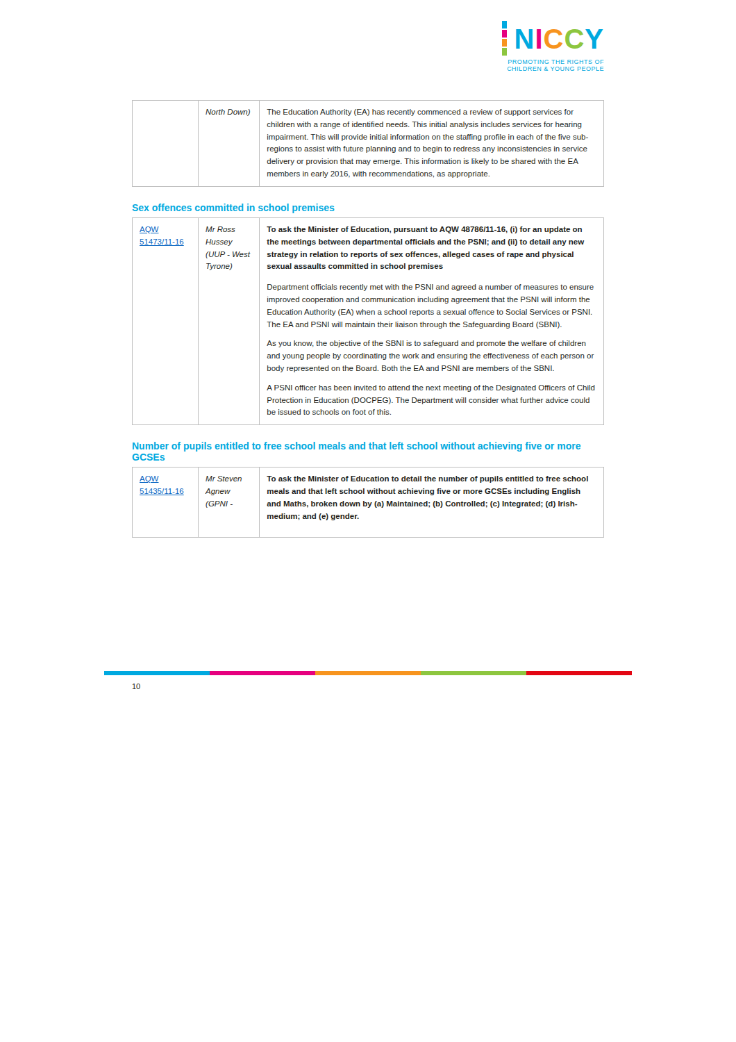NICCY
PROMOTING THE RIGHTS OF
CHILDREN & YOUNG PEOPLE
| | North Down) | The Education Authority (EA) has recently commenced a review of support services for children with a range of identified needs. This initial analysis includes services for hearing impairment. This will provide initial information on the staffing profile in each of the five sub-regions to assist with future planning and to begin to redress any inconsistencies in service delivery or provision that may emerge. This information is likely to be shared with the EA members in early 2016, with recommendations, as appropriate. |
Sex offences committed in school premises
| AQW 51473/11-16 | Mr Ross Hussey (UUP - West Tyrone) | To ask the Minister of Education, pursuant to AQW 48786/11-16, (i) for an update on the meetings between departmental officials and the PSNI; and (ii) to detail any new strategy in relation to reports of sex offences, alleged cases of rape and physical sexual assaults committed in school premises Department officials recently met with the PSNI and agreed a number of measures to ensure improved cooperation and communication including agreement that the PSNI will inform the Education Authority (EA) when a school reports a sexual offence to Social Services or PSNI. The EA and PSNI will maintain their liaison through the Safeguarding Board (SBNI). As you know, the objective of the SBNI is to safeguard and promote the welfare of children and young people by coordinating the work and ensuring the effectiveness of each person or body represented on the Board. Both the EA and PSNI are members of the SBNI. A PSNI officer has been invited to attend the next meeting of the Designated Officers of Child Protection in Education (DOCPEG). The Department will consider what further advice could be issued to schools on foot of this. |
Number of pupils entitled to free school meals and that left school without achieving five or more GCSEs
| AQW 51435/11-16 | Mr Steven Agnew (GPNI - | To ask the Minister of Education to detail the number of pupils entitled to free school meals and that left school without achieving five or more GCSEs including English and Maths, broken down by (a) Maintained; (b) Controlled; (c) Integrated; (d) Irish-medium; and (e) gender. |
10